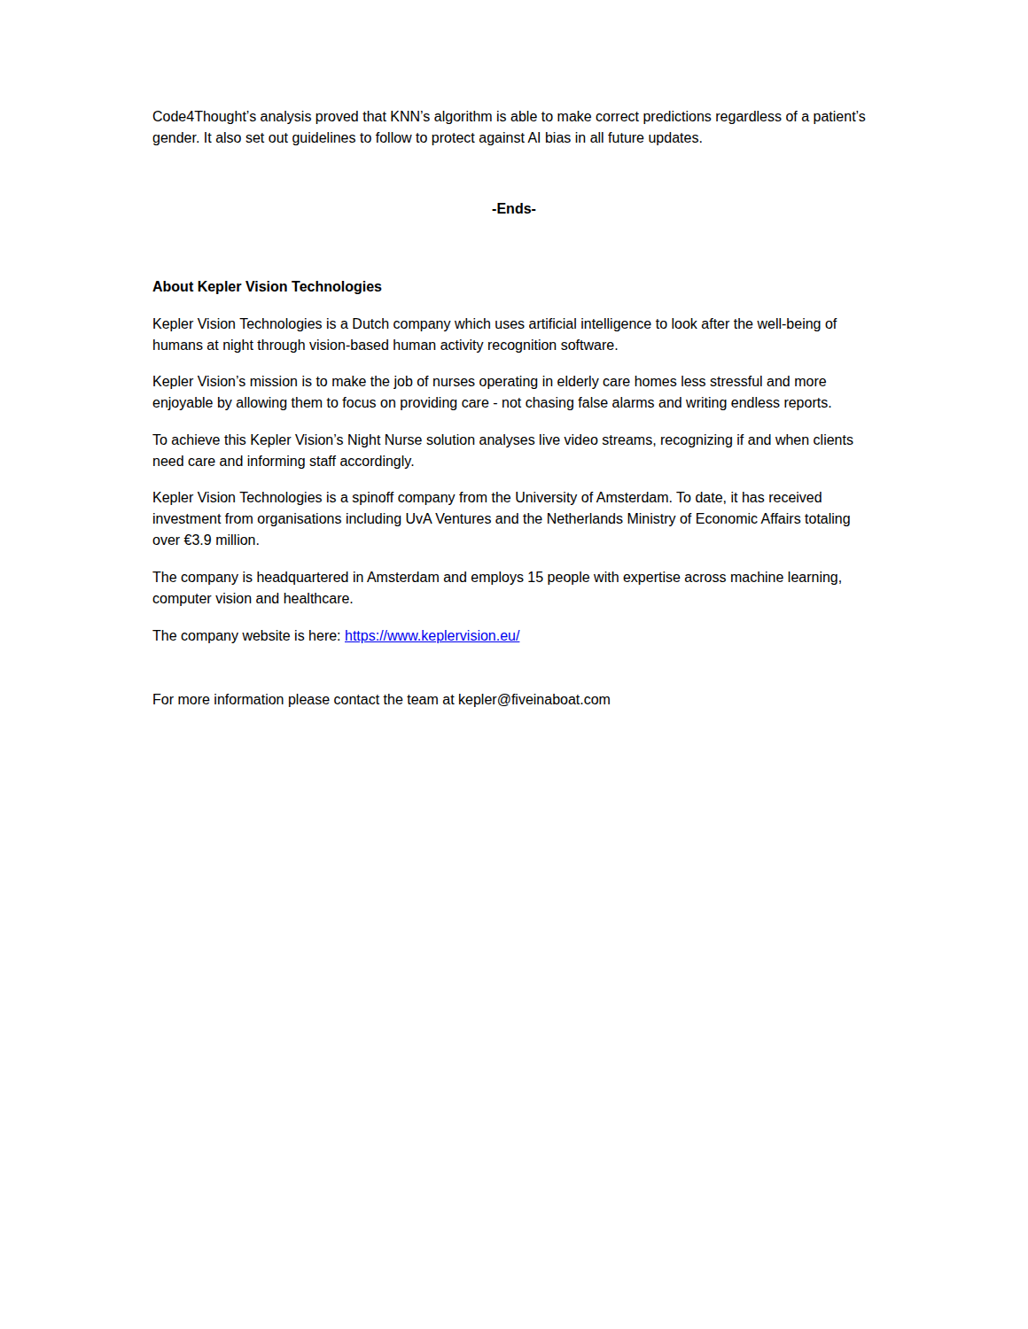Code4Thought’s analysis proved that KNN’s algorithm is able to make correct predictions regardless of a patient’s gender. It also set out guidelines to follow to protect against AI bias in all future updates.
-Ends-
About Kepler Vision Technologies
Kepler Vision Technologies is a Dutch company which uses artificial intelligence to look after the well-being of humans at night through vision-based human activity recognition software.
Kepler Vision’s mission is to make the job of nurses operating in elderly care homes less stressful and more enjoyable by allowing them to focus on providing care - not chasing false alarms and writing endless reports.
To achieve this Kepler Vision’s Night Nurse solution analyses live video streams, recognizing if and when clients need care and informing staff accordingly.
Kepler Vision Technologies is a spinoff company from the University of Amsterdam. To date, it has received investment from organisations including UvA Ventures and the Netherlands Ministry of Economic Affairs totaling over €3.9 million.
The company is headquartered in Amsterdam and employs 15 people with expertise across machine learning, computer vision and healthcare.
The company website is here: https://www.keplervision.eu/
For more information please contact the team at kepler@fiveinaboat.com